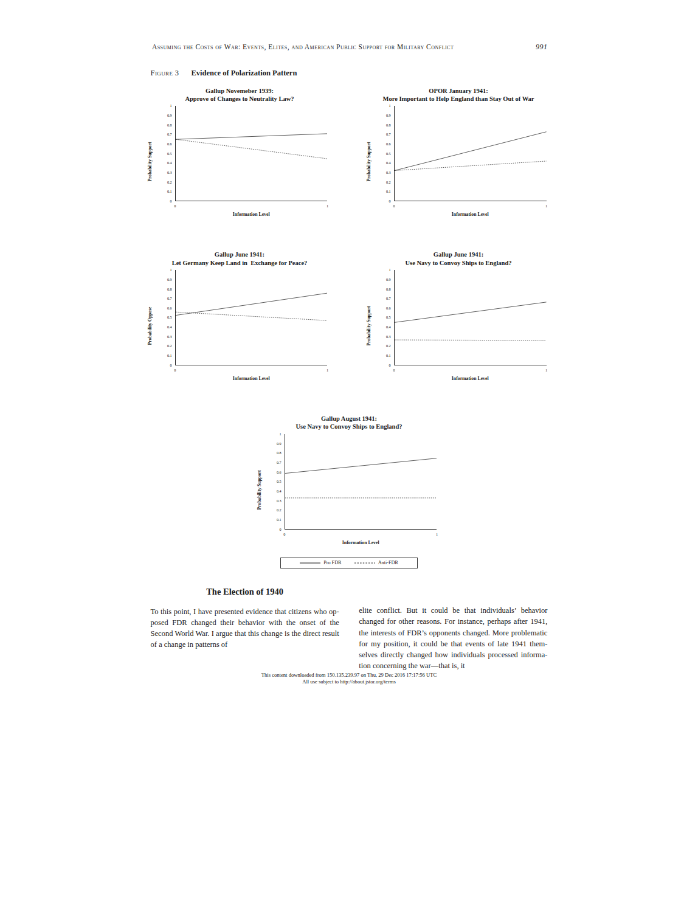Assuming the Costs of War: Events, Elites, and American Public Support for Military Conflict
991
Figure 3 Evidence of Polarization Pattern
Gallup Novemeber 1939:
Approve of Changes to Neutrality Law?
Probability Support
1 0.9 0.8 0.7 0.6 0.5 0.4 0.3 0.2 0.1 0
01
Information Level
OPOR January 1941:
More Important to Help England than Stay Out of War
Probability Support
1 0.9 0.8 0.7 0.6 0.5 0.4 0.3 0.2 0.1 0
01
Information Level
Gallup June 1941:
Let Germany Keep Land in Exchange for Peace?
Probability Oppose
1 0.9 0.8 0.7 0.6 0.5 0.4 0.3 0.2 0.1 0
01
Information Level
Gallup June 1941:
Use Navy to Convoy Ships to England?
Probability Support
1 0.9 0.8 0.7 0.6 0.5 0.4 0.3 0.2 0.1 0
01
Information Level
Gallup August 1941:
Use Navy to Convoy Ships to England?
Probability Support
1 0.9 0.8 0.7 0.6 0.5 0.4 0.3 0.2 0.1 0
01
Information Level
Pro FDR
Anti-FDR
The Election of 1940
To this point, I have presented evidence that citizens who opposed FDR changed their behavior with the onset of the Second World War. I argue that this change is the direct result of a change in patterns of
elite conflict. But it could be that individuals’ behavior changed for other reasons. For instance, perhaps after 1941, the interests of FDR’s opponents changed. More problematic for my position, it could be that events of late 1941 themselves directly changed how individuals processed information concerning the war—that is, it
This content downloaded from 150.135.239.97 on Thu, 29 Dec 2016 17:17:56 UTC
All use subject to http://about.jstor.org/terms